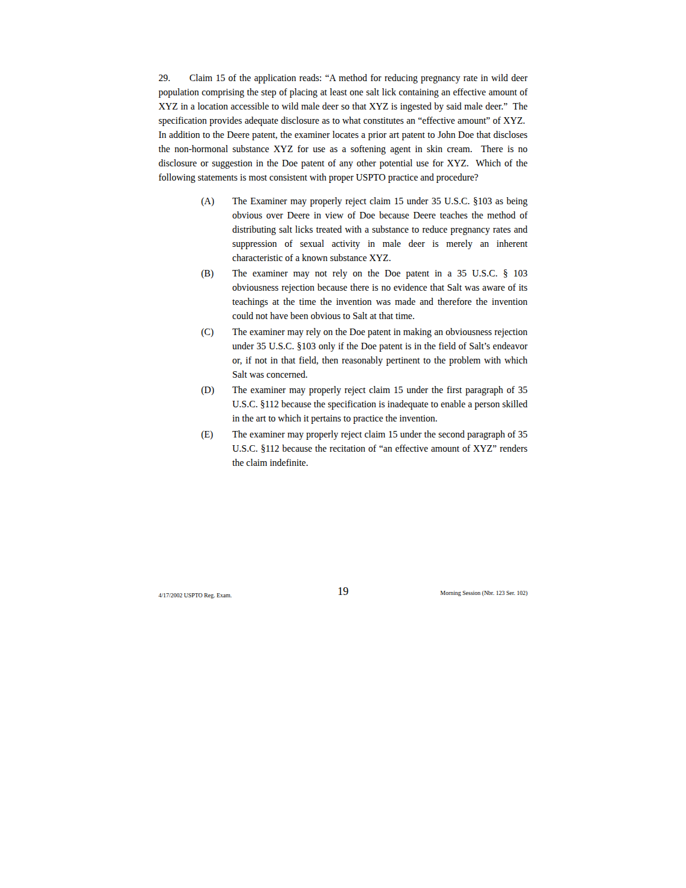29. Claim 15 of the application reads: “A method for reducing pregnancy rate in wild deer population comprising the step of placing at least one salt lick containing an effective amount of XYZ in a location accessible to wild male deer so that XYZ is ingested by said male deer.” The specification provides adequate disclosure as to what constitutes an “effective amount” of XYZ. In addition to the Deere patent, the examiner locates a prior art patent to John Doe that discloses the non-hormonal substance XYZ for use as a softening agent in skin cream. There is no disclosure or suggestion in the Doe patent of any other potential use for XYZ. Which of the following statements is most consistent with proper USPTO practice and procedure?
(A) The Examiner may properly reject claim 15 under 35 U.S.C. §103 as being obvious over Deere in view of Doe because Deere teaches the method of distributing salt licks treated with a substance to reduce pregnancy rates and suppression of sexual activity in male deer is merely an inherent characteristic of a known substance XYZ.
(B) The examiner may not rely on the Doe patent in a 35 U.S.C. § 103 obviousness rejection because there is no evidence that Salt was aware of its teachings at the time the invention was made and therefore the invention could not have been obvious to Salt at that time.
(C) The examiner may rely on the Doe patent in making an obviousness rejection under 35 U.S.C. §103 only if the Doe patent is in the field of Salt’s endeavor or, if not in that field, then reasonably pertinent to the problem with which Salt was concerned.
(D) The examiner may properly reject claim 15 under the first paragraph of 35 U.S.C. §112 because the specification is inadequate to enable a person skilled in the art to which it pertains to practice the invention.
(E) The examiner may properly reject claim 15 under the second paragraph of 35 U.S.C. §112 because the recitation of “an effective amount of XYZ” renders the claim indefinite.
4/17/2002 USPTO Reg. Exam.
19
Morning Session (Nbr. 123 Ser. 102)